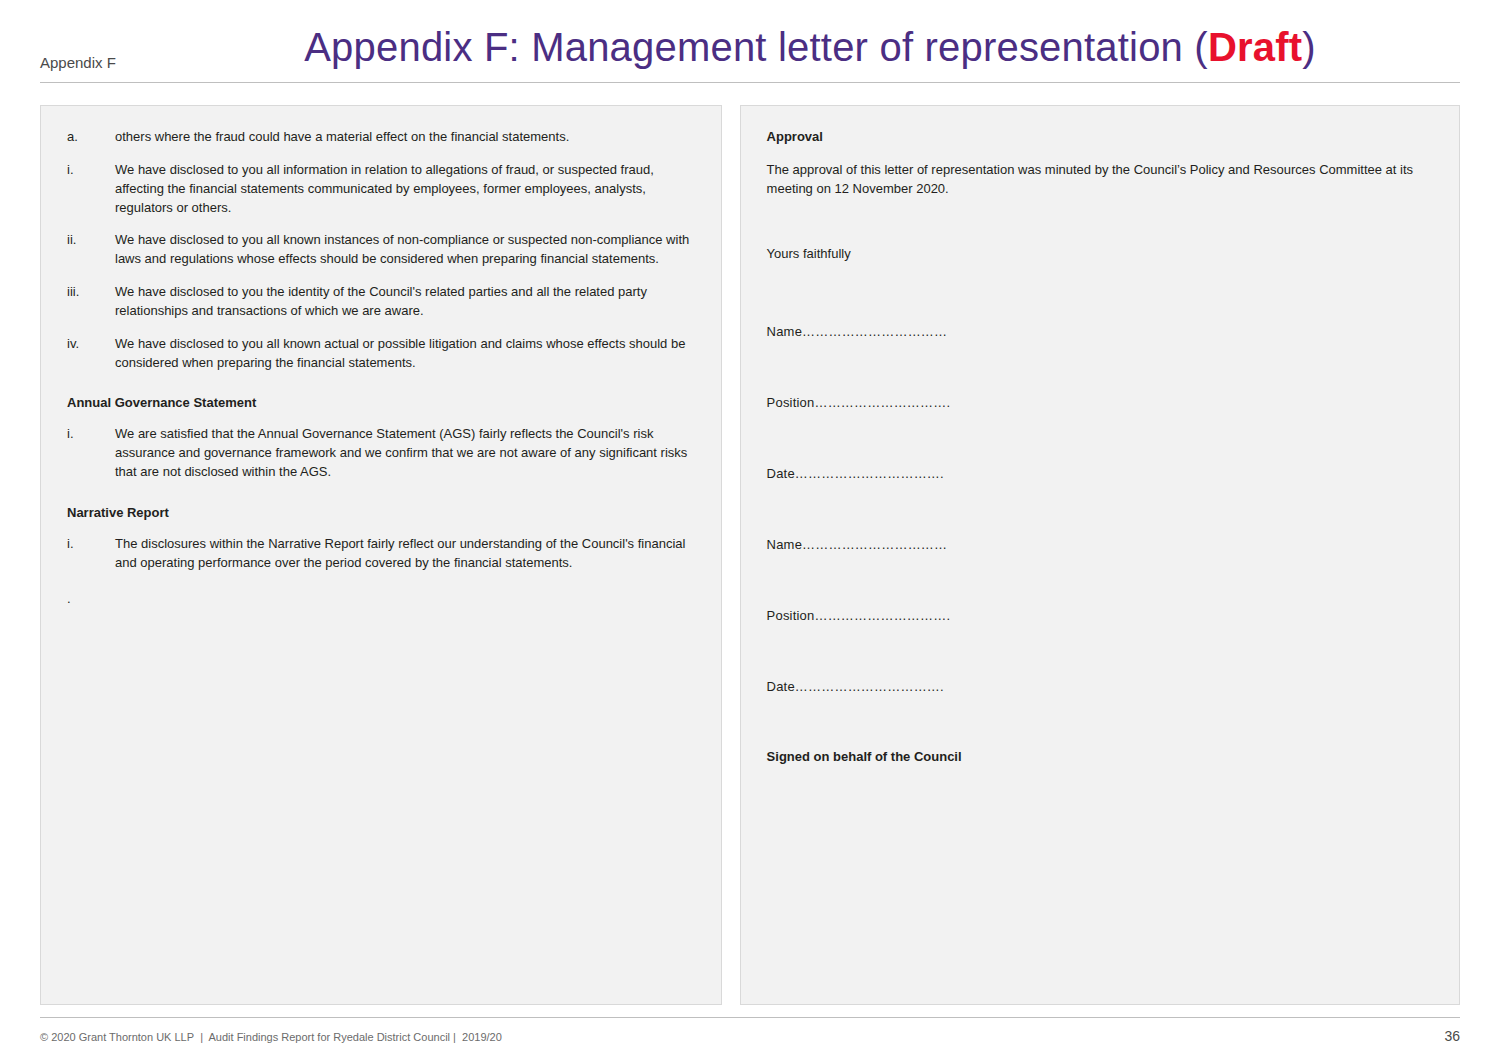Appendix F
Appendix F: Management letter of representation (Draft)
a. others where the fraud could have a material effect on the financial statements.
i. We have disclosed to you all information in relation to allegations of fraud, or suspected fraud, affecting the financial statements communicated by employees, former employees, analysts, regulators or others.
ii. We have disclosed to you all known instances of non-compliance or suspected non-compliance with laws and regulations whose effects should be considered when preparing financial statements.
iii. We have disclosed to you the identity of the Council's related parties and all the related party relationships and transactions of which we are aware.
iv. We have disclosed to you all known actual or possible litigation and claims whose effects should be considered when preparing the financial statements.
Annual Governance Statement
i. We are satisfied that the Annual Governance Statement (AGS) fairly reflects the Council's risk assurance and governance framework and we confirm that we are not aware of any significant risks that are not disclosed within the AGS.
Narrative Report
i. The disclosures within the Narrative Report fairly reflect our understanding of the Council's financial and operating performance over the period covered by the financial statements.
.
Approval
The approval of this letter of representation was minuted by the Council’s Policy and Resources Committee at its meeting on 12 November 2020.
Yours faithfully
Name……………………………
Position………………………….
Date…………………………….
Name……………………………
Position………………………….
Date…………………………….
Signed on behalf of the Council
© 2020 Grant Thornton UK LLP | Audit Findings Report for Ryedale District Council | 2019/20
36